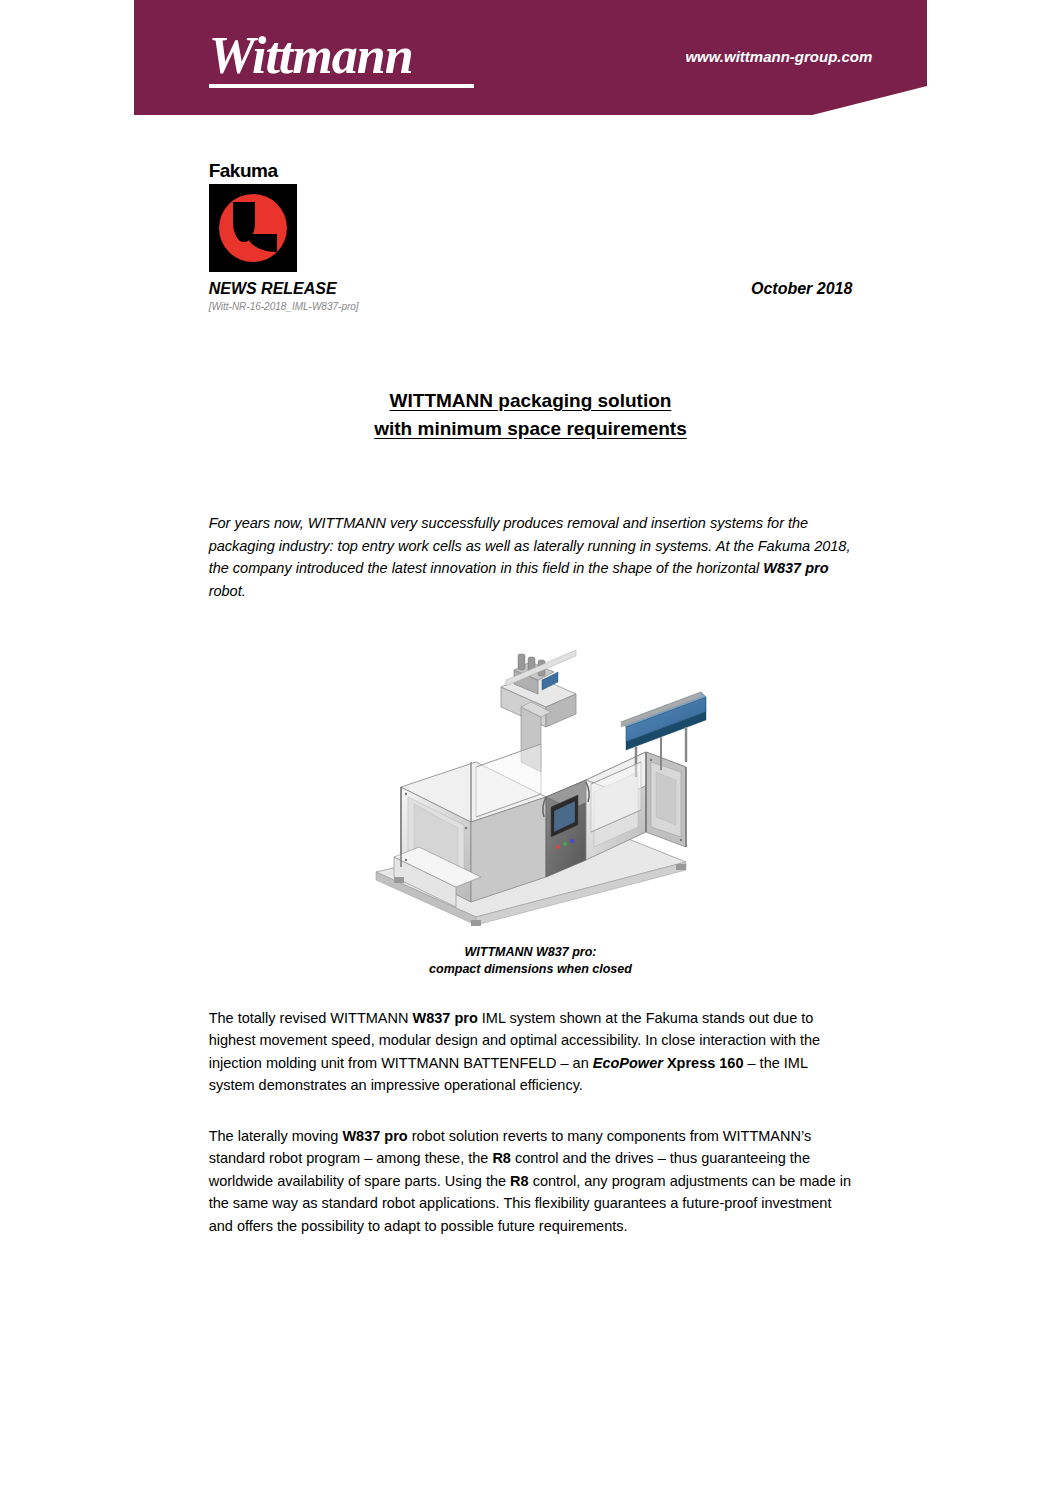Wittmann
www.wittmann-group.com
Fakuma
NEWS RELEASE
[Witt-NR-16-2018_IML-W837-pro]
October 2018
WITTMANN packaging solution
with minimum space requirements
For years now, WITTMANN very successfully produces removal and insertion systems for the packaging industry: top entry work cells as well as laterally running in systems. At the Fakuma 2018, the company introduced the latest innovation in this field in the shape of the horizontal W837 pro robot.
WITTMANN W837 pro:
compact dimensions when closed
The totally revised WITTMANN W837 pro IML system shown at the Fakuma stands out due to highest movement speed, modular design and optimal accessibility. In close interaction with the injection molding unit from WITTMANN BATTENFELD – an EcoPower Xpress 160 – the IML system demonstrates an impressive operational efficiency.
The laterally moving W837 pro robot solution reverts to many components from WITTMANN’s standard robot program – among these, the R8 control and the drives – thus guaranteeing the worldwide availability of spare parts. Using the R8 control, any program adjustments can be made in the same way as standard robot applications. This flexibility guarantees a future-proof investment and offers the possibility to adapt to possible future requirements.